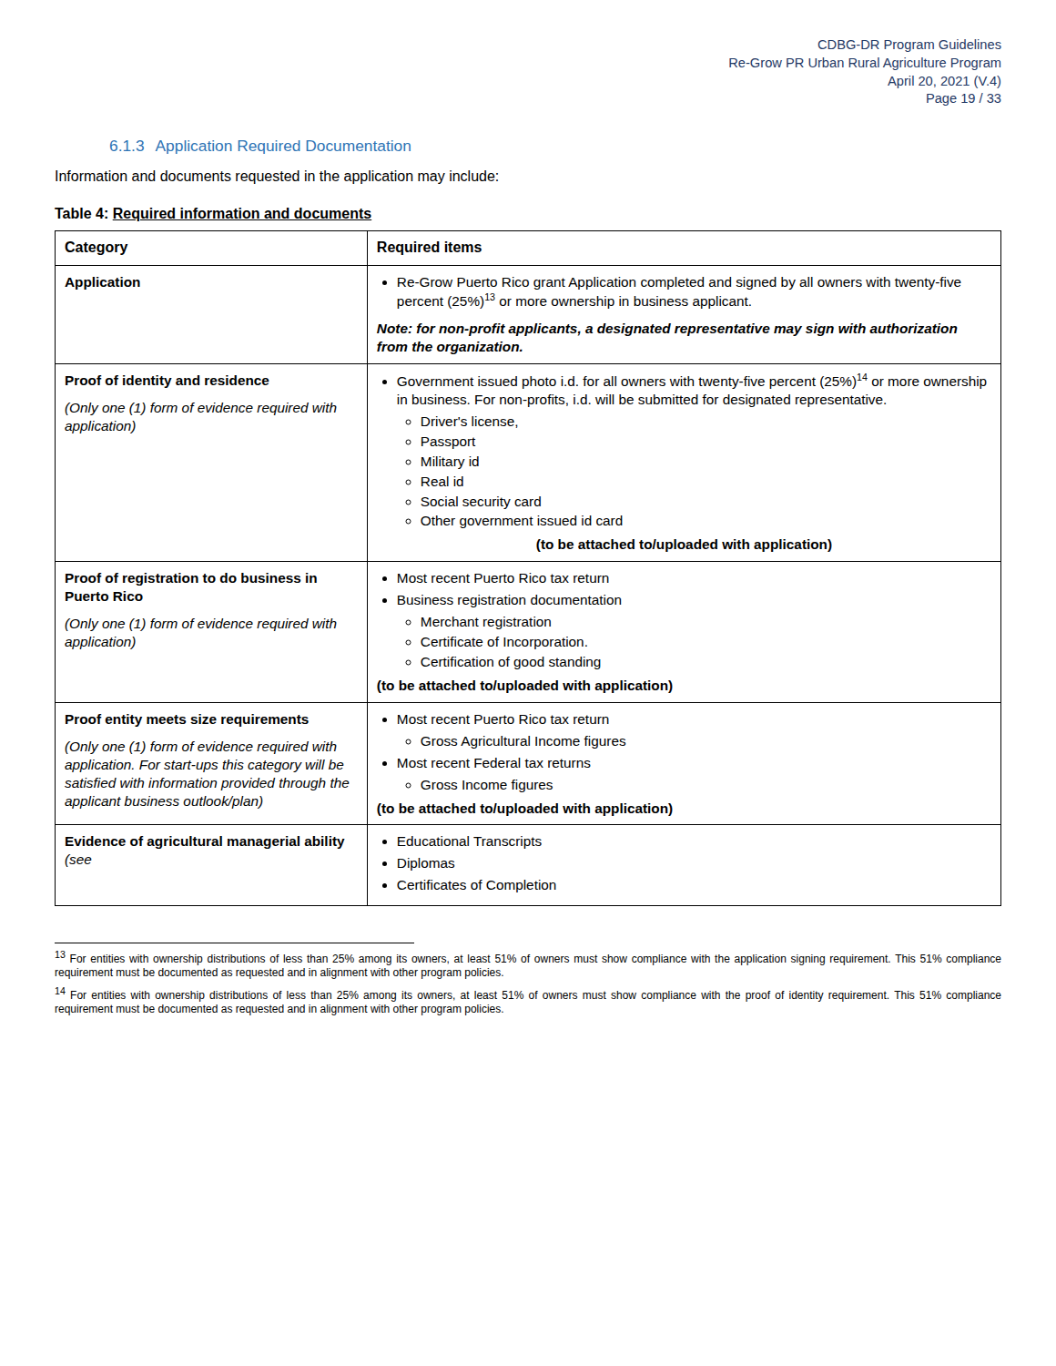CDBG-DR Program Guidelines
Re-Grow PR Urban Rural Agriculture Program
April 20, 2021 (V.4)
Page 19 / 33
6.1.3 Application Required Documentation
Information and documents requested in the application may include:
Table 4: Required information and documents
| Category | Required items |
| --- | --- |
| Application | Re-Grow Puerto Rico grant Application completed and signed by all owners with twenty-five percent (25%) 13 or more ownership in business applicant. Note: for non-profit applicants, a designated representative may sign with authorization from the organization. |
| Proof of identity and residence (Only one (1) form of evidence required with application) | Government issued photo i.d. for all owners with twenty-five percent (25%) 14 or more ownership in business. For non-profits, i.d. will be submitted for designated representative. Driver's license, Passport Military id Real id Social security card Other government issued id card (to be attached to/uploaded with application) |
| Proof of registration to do business in Puerto Rico (Only one (1) form of evidence required with application) | Most recent Puerto Rico tax return Business registration documentation Merchant registration Certificate of Incorporation. Certification of good standing (to be attached to/uploaded with application) |
| Proof entity meets size requirements (Only one (1) form of evidence required with application. For start-ups this category will be satisfied with information provided through the applicant business outlook/plan) | Most recent Puerto Rico tax return Gross Agricultural Income figures Most recent Federal tax returns Gross Income figures (to be attached to/uploaded with application) |
| Evidence of agricultural managerial ability (see | Educational Transcripts Diplomas Certificates of Completion |
13 For entities with ownership distributions of less than 25% among its owners, at least 51% of owners must show compliance with the application signing requirement. This 51% compliance requirement must be documented as requested and in alignment with other program policies.
14 For entities with ownership distributions of less than 25% among its owners, at least 51% of owners must show compliance with the proof of identity requirement. This 51% compliance requirement must be documented as requested and in alignment with other program policies.